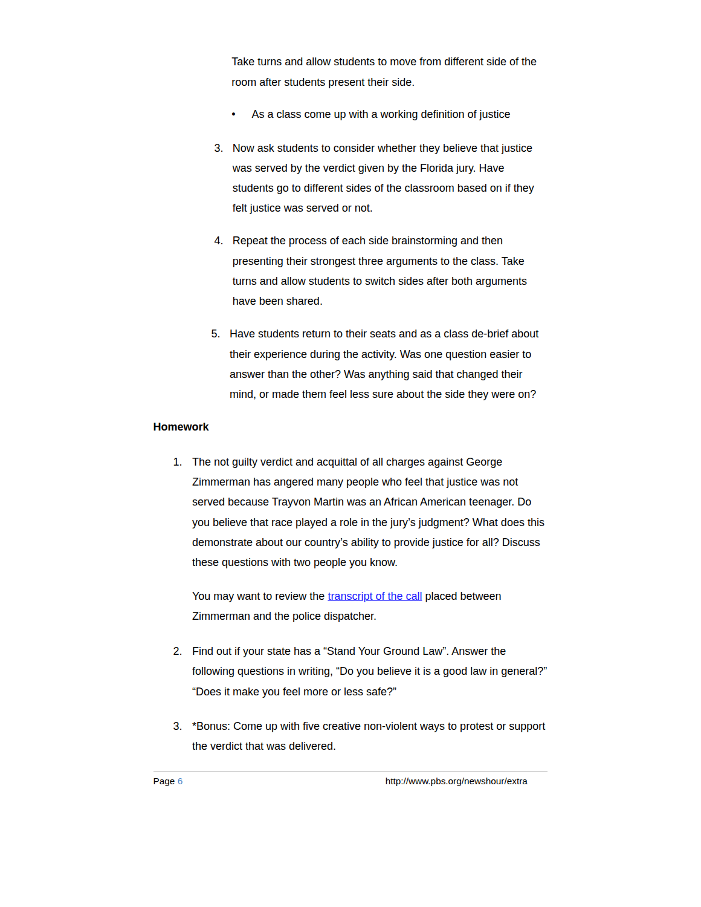Take turns and allow students to move from different side of the room after students present their side.
• As a class come up with a working definition of justice
3. Now ask students to consider whether they believe that justice was served by the verdict given by the Florida jury. Have students go to different sides of the classroom based on if they felt justice was served or not.
4. Repeat the process of each side brainstorming and then presenting their strongest three arguments to the class. Take turns and allow students to switch sides after both arguments have been shared.
5. Have students return to their seats and as a class de-brief about their experience during the activity. Was one question easier to answer than the other? Was anything said that changed their mind, or made them feel less sure about the side they were on?
Homework
The not guilty verdict and acquittal of all charges against George Zimmerman has angered many people who feel that justice was not served because Trayvon Martin was an African American teenager. Do you believe that race played a role in the jury’s judgment? What does this demonstrate about our country’s ability to provide justice for all? Discuss these questions with two people you know.
You may want to review the transcript of the call placed between Zimmerman and the police dispatcher.
Find out if your state has a “Stand Your Ground Law”. Answer the following questions in writing, “Do you believe it is a good law in general?” “Does it make you feel more or less safe?”
*Bonus: Come up with five creative non-violent ways to protest or support the verdict that was delivered.
Page 6 http://www.pbs.org/newshour/extra